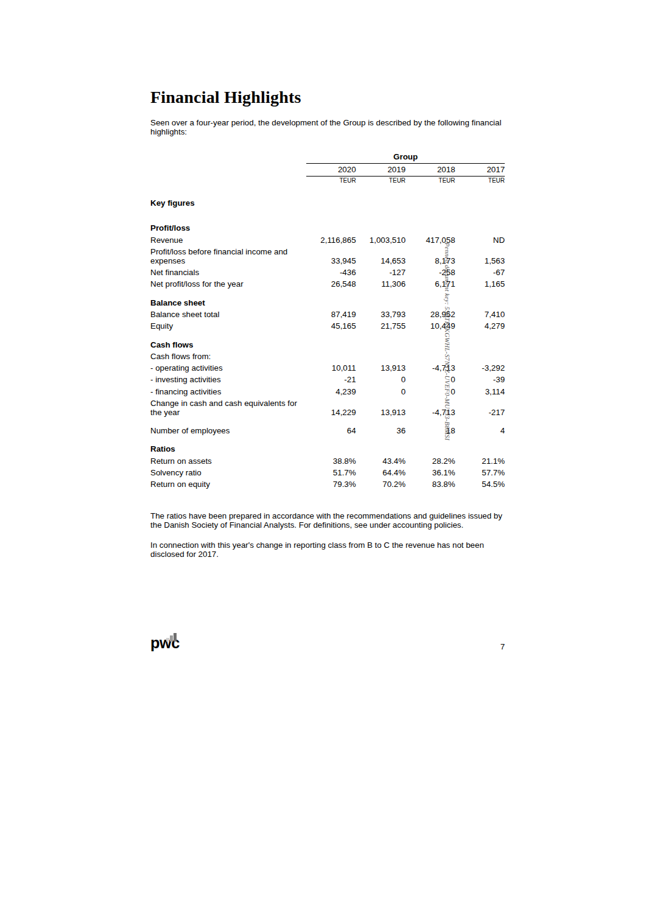Financial Highlights
Seen over a four-year period, the development of the Group is described by the following financial highlights:
| | Group |
| | 2020 | 2019 | 2018 | 2017 |
| | TEUR | TEUR | TEUR | TEUR |
| Key figures | | | | |
| Profit/loss | | | | |
| Revenue | 2,116,865 | 1,003,510 | 417,058 | ND |
| Profit/loss before financial income and expenses | 33,945 | 14,653 | 8,173 | 1,563 |
| Net financials | -436 | -127 | -258 | -67 |
| Net profit/loss for the year | 26,548 | 11,306 | 6,171 | 1,165 |
| Balance sheet | | | | |
| Balance sheet total | 87,419 | 33,793 | 28,952 | 7,410 |
| Equity | 45,165 | 21,755 | 10,449 | 4,279 |
| Cash flows | | | | |
| Cash flows from: | | | | |
| - operating activities | 10,011 | 13,913 | -4,713 | -3,292 |
| - investing activities | -21 | 0 | 0 | -39 |
| - financing activities | 4,239 | 0 | 0 | 3,114 |
| Change in cash and cash equivalents for the year | 14,229 | 13,913 | -4,713 | -217 |
| Number of employees | 64 | 36 | 18 | 4 |
| Ratios | | | | |
| Return on assets | 38.8% | 43.4% | 28.2% | 21.1% |
| Solvency ratio | 51.7% | 64.4% | 36.1% | 57.7% |
| Return on equity | 79.3% | 70.2% | 83.8% | 54.5% |
The ratios have been prepared in accordance with the recommendations and guidelines issued by the Danish Society of Financial Analysts. For definitions, see under accounting policies.
In connection with this year's change in reporting class from B to C the revenue has not been disclosed for 2017.
Penneo document key: 5SATK-KGWHL-S7NYZ-UVEF0-MU253-B8MSI
pwc
7